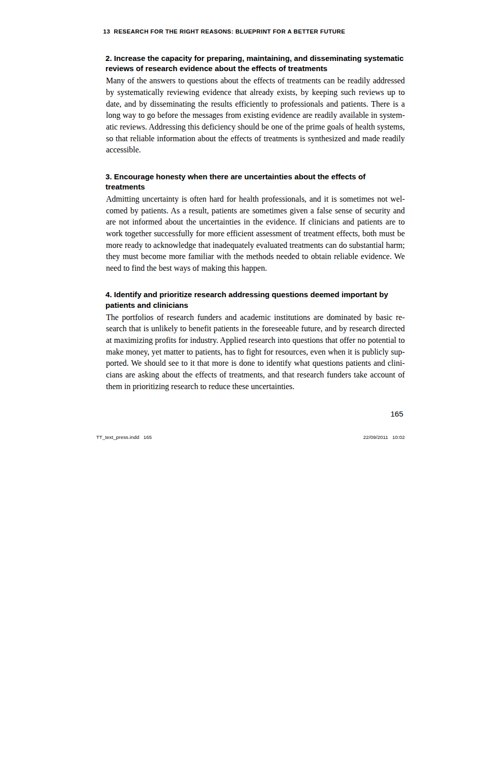13 Research for the right reasons: blueprint for a better future
2. Increase the capacity for preparing, maintaining, and disseminating systematic reviews of research evidence about the effects of treatments
Many of the answers to questions about the effects of treatments can be readily addressed by systematically reviewing evidence that already exists, by keeping such reviews up to date, and by disseminating the results efficiently to professionals and patients. There is a long way to go before the messages from existing evidence are readily available in systematic reviews. Addressing this deficiency should be one of the prime goals of health systems, so that reliable information about the effects of treatments is synthesized and made readily accessible.
3. Encourage honesty when there are uncertainties about the effects of treatments
Admitting uncertainty is often hard for health professionals, and it is sometimes not welcomed by patients. As a result, patients are sometimes given a false sense of security and are not informed about the uncertainties in the evidence. If clinicians and patients are to work together successfully for more efficient assessment of treatment effects, both must be more ready to acknowledge that inadequately evaluated treatments can do substantial harm; they must become more familiar with the methods needed to obtain reliable evidence. We need to find the best ways of making this happen.
4. Identify and prioritize research addressing questions deemed important by patients and clinicians
The portfolios of research funders and academic institutions are dominated by basic research that is unlikely to benefit patients in the foreseeable future, and by research directed at maximizing profits for industry. Applied research into questions that offer no potential to make money, yet matter to patients, has to fight for resources, even when it is publicly supported. We should see to it that more is done to identify what questions patients and clinicians are asking about the effects of treatments, and that research funders take account of them in prioritizing research to reduce these uncertainties.
165
TT_text_press.indd 165 22/09/2011 10:02